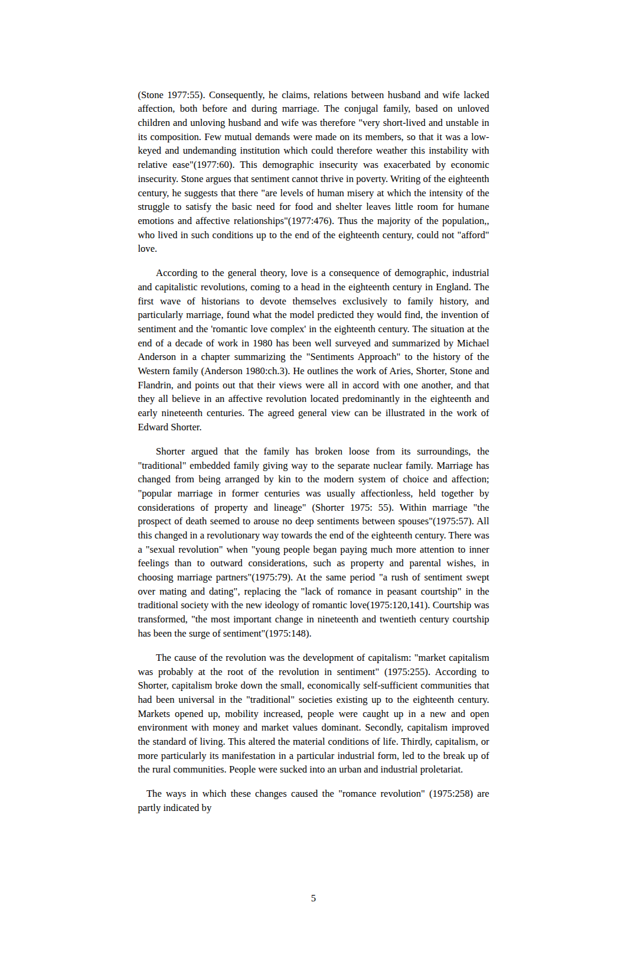(Stone 1977:55). Consequently, he claims, relations between husband and wife lacked affection, both before and during marriage. The conjugal family, based on unloved children and unloving husband and wife was therefore "very short-lived and unstable in its composition. Few mutual demands were made on its members, so that it was a low-keyed and undemanding institution which could therefore weather this instability with relative ease"(1977:60). This demographic insecurity was exacerbated by economic insecurity. Stone argues that sentiment cannot thrive in poverty. Writing of the eighteenth century, he suggests that there "are levels of human misery at which the intensity of the struggle to satisfy the basic need for food and shelter leaves little room for humane emotions and affective relationships"(1977:476). Thus the majority of the population,, who lived in such conditions up to the end of the eighteenth century, could not "afford" love.
According to the general theory, love is a consequence of demographic, industrial and capitalistic revolutions, coming to a head in the eighteenth century in England. The first wave of historians to devote themselves exclusively to family history, and particularly marriage, found what the model predicted they would find, the invention of sentiment and the 'romantic love complex' in the eighteenth century. The situation at the end of a decade of work in 1980 has been well surveyed and summarized by Michael Anderson in a chapter summarizing the "Sentiments Approach" to the history of the Western family (Anderson 1980:ch.3). He outlines the work of Aries, Shorter, Stone and Flandrin, and points out that their views were all in accord with one another, and that they all believe in an affective revolution located predominantly in the eighteenth and early nineteenth centuries. The agreed general view can be illustrated in the work of Edward Shorter.
Shorter argued that the family has broken loose from its surroundings, the "traditional" embedded family giving way to the separate nuclear family. Marriage has changed from being arranged by kin to the modern system of choice and affection; "popular marriage in former centuries was usually affectionless, held together by considerations of property and lineage" (Shorter 1975: 55). Within marriage "the prospect of death seemed to arouse no deep sentiments between spouses"(1975:57). All this changed in a revolutionary way towards the end of the eighteenth century. There was a "sexual revolution" when "young people began paying much more attention to inner feelings than to outward considerations, such as property and parental wishes, in choosing marriage partners"(1975:79). At the same period "a rush of sentiment swept over mating and dating", replacing the "lack of romance in peasant courtship" in the traditional society with the new ideology of romantic love(1975:120,141). Courtship was transformed, "the most important change in nineteenth and twentieth century courtship has been the surge of sentiment"(1975:148).
The cause of the revolution was the development of capitalism: "market capitalism was probably at the root of the revolution in sentiment" (1975:255). According to Shorter, capitalism broke down the small, economically self-sufficient communities that had been universal in the "traditional" societies existing up to the eighteenth century. Markets opened up, mobility increased, people were caught up in a new and open environment with money and market values dominant. Secondly, capitalism improved the standard of living. This altered the material conditions of life. Thirdly, capitalism, or more particularly its manifestation in a particular industrial form, led to the break up of the rural communities. People were sucked into an urban and industrial proletariat.
The ways in which these changes caused the "romance revolution" (1975:258) are partly indicated by
5